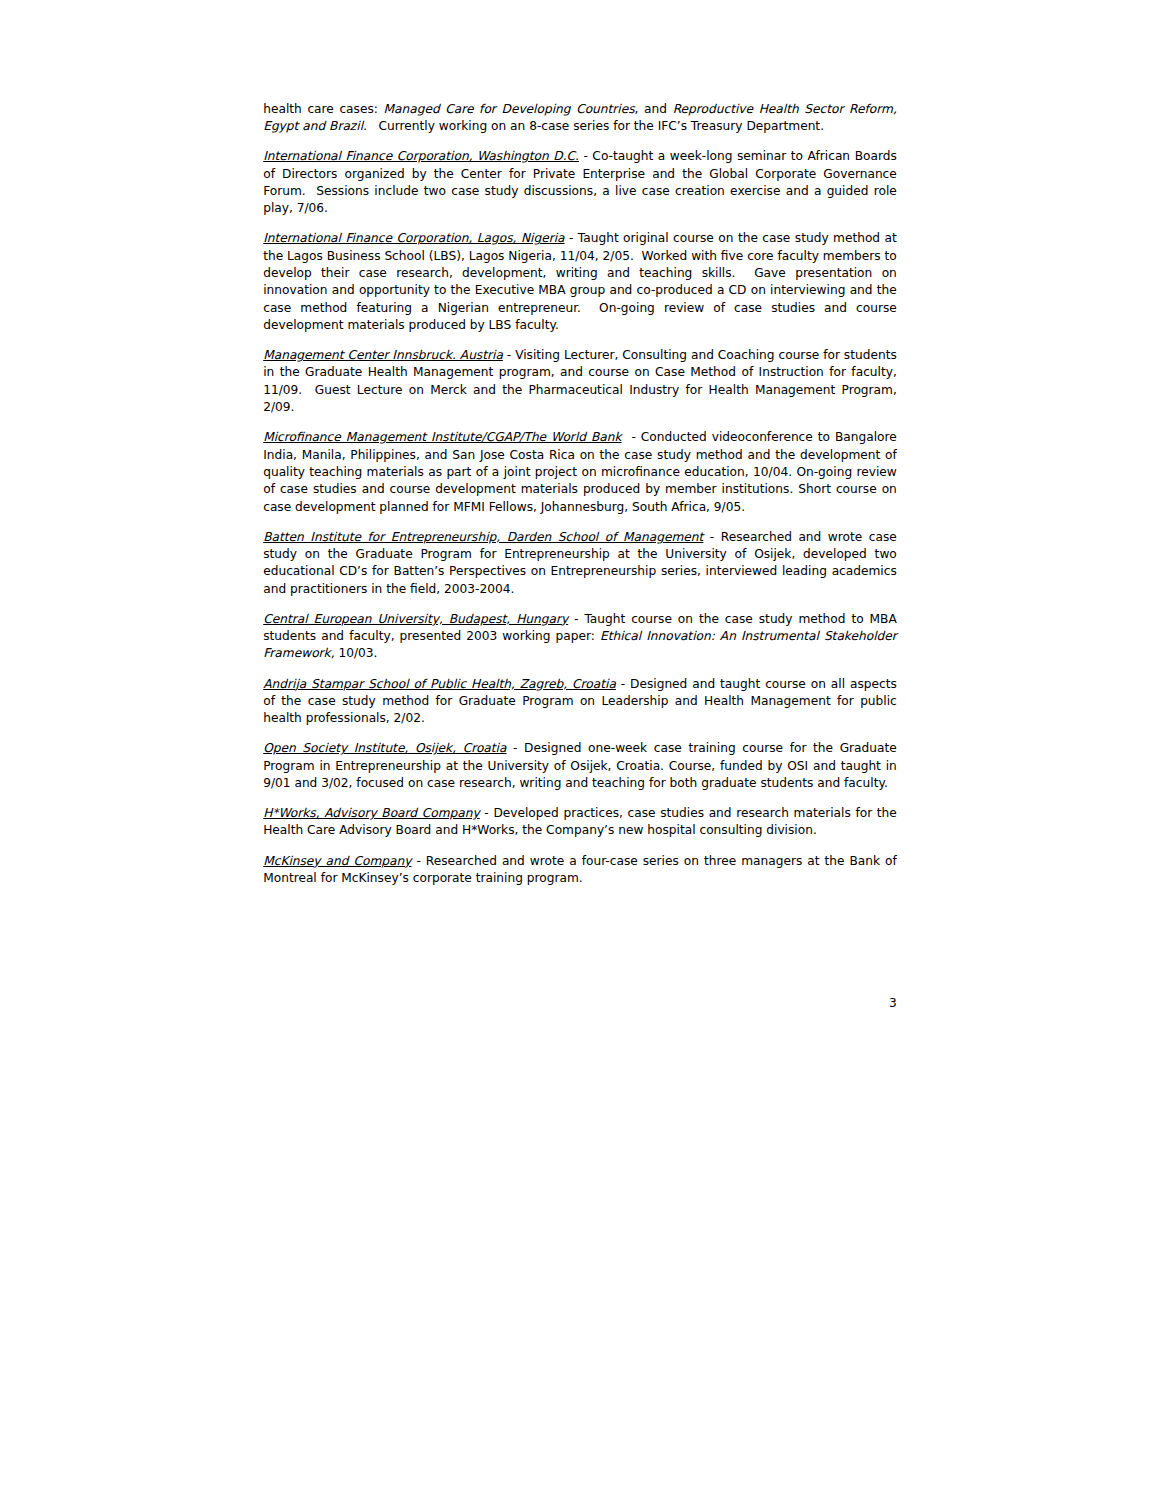health care cases: Managed Care for Developing Countries, and Reproductive Health Sector Reform, Egypt and Brazil. Currently working on an 8-case series for the IFC’s Treasury Department.
International Finance Corporation, Washington D.C. - Co-taught a week-long seminar to African Boards of Directors organized by the Center for Private Enterprise and the Global Corporate Governance Forum. Sessions include two case study discussions, a live case creation exercise and a guided role play, 7/06.
International Finance Corporation, Lagos, Nigeria - Taught original course on the case study method at the Lagos Business School (LBS), Lagos Nigeria, 11/04, 2/05. Worked with five core faculty members to develop their case research, development, writing and teaching skills. Gave presentation on innovation and opportunity to the Executive MBA group and co-produced a CD on interviewing and the case method featuring a Nigerian entrepreneur. On-going review of case studies and course development materials produced by LBS faculty.
Management Center Innsbruck. Austria - Visiting Lecturer, Consulting and Coaching course for students in the Graduate Health Management program, and course on Case Method of Instruction for faculty, 11/09. Guest Lecture on Merck and the Pharmaceutical Industry for Health Management Program, 2/09.
Microfinance Management Institute/CGAP/The World Bank - Conducted videoconference to Bangalore India, Manila, Philippines, and San Jose Costa Rica on the case study method and the development of quality teaching materials as part of a joint project on microfinance education, 10/04. On-going review of case studies and course development materials produced by member institutions. Short course on case development planned for MFMI Fellows, Johannesburg, South Africa, 9/05.
Batten Institute for Entrepreneurship, Darden School of Management - Researched and wrote case study on the Graduate Program for Entrepreneurship at the University of Osijek, developed two educational CD’s for Batten’s Perspectives on Entrepreneurship series, interviewed leading academics and practitioners in the field, 2003-2004.
Central European University, Budapest, Hungary - Taught course on the case study method to MBA students and faculty, presented 2003 working paper: Ethical Innovation: An Instrumental Stakeholder Framework, 10/03.
Andrija Stampar School of Public Health, Zagreb, Croatia - Designed and taught course on all aspects of the case study method for Graduate Program on Leadership and Health Management for public health professionals, 2/02.
Open Society Institute, Osijek, Croatia - Designed one-week case training course for the Graduate Program in Entrepreneurship at the University of Osijek, Croatia. Course, funded by OSI and taught in 9/01 and 3/02, focused on case research, writing and teaching for both graduate students and faculty.
H*Works, Advisory Board Company - Developed practices, case studies and research materials for the Health Care Advisory Board and H*Works, the Company’s new hospital consulting division.
McKinsey and Company - Researched and wrote a four-case series on three managers at the Bank of Montreal for McKinsey’s corporate training program.
3